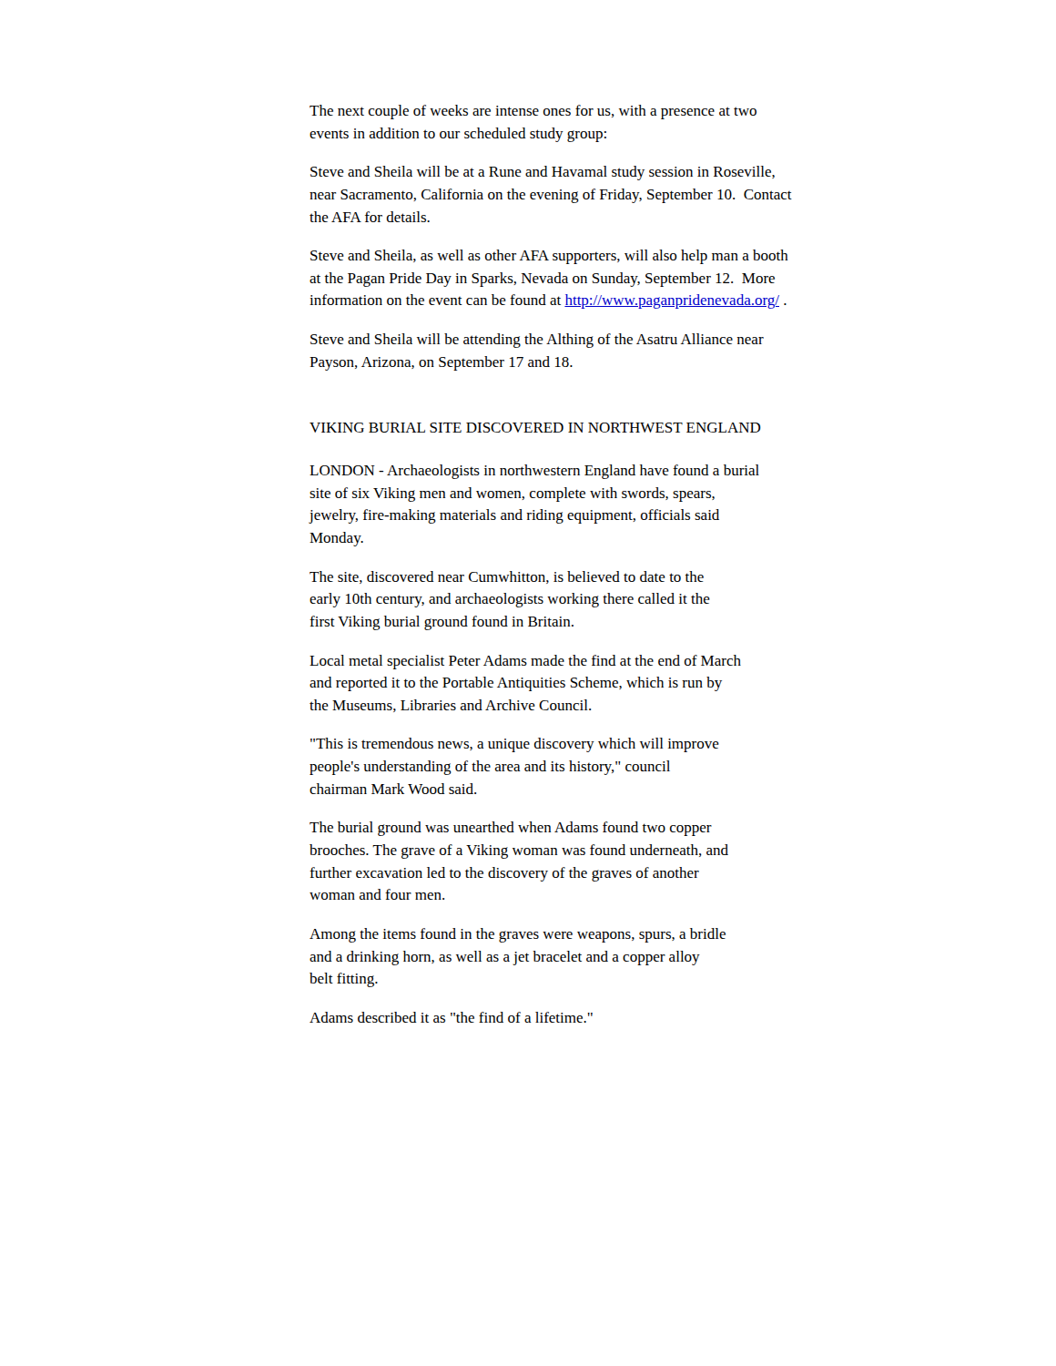The next couple of weeks are intense ones for us, with a presence at two events in addition to our scheduled study group:
Steve and Sheila will be at a Rune and Havamal study session in Roseville, near Sacramento, California on the evening of Friday, September 10. Contact the AFA for details.
Steve and Sheila, as well as other AFA supporters, will also help man a booth at the Pagan Pride Day in Sparks, Nevada on Sunday, September 12. More information on the event can be found at http://www.paganpridenevada.org/ .
Steve and Sheila will be attending the Althing of the Asatru Alliance near Payson, Arizona, on September 17 and 18.
VIKING BURIAL SITE DISCOVERED IN NORTHWEST ENGLAND
LONDON - Archaeologists in northwestern England have found a burial
site of six Viking men and women, complete with swords, spears,
jewelry, fire-making materials and riding equipment, officials said
Monday.
The site, discovered near Cumwhitton, is believed to date to the
early 10th century, and archaeologists working there called it the
first Viking burial ground found in Britain.
Local metal specialist Peter Adams made the find at the end of March
and reported it to the Portable Antiquities Scheme, which is run by
the Museums, Libraries and Archive Council.
"This is tremendous news, a unique discovery which will improve
people's understanding of the area and its history," council
chairman Mark Wood said.
The burial ground was unearthed when Adams found two copper
brooches. The grave of a Viking woman was found underneath, and
further excavation led to the discovery of the graves of another
woman and four men.
Among the items found in the graves were weapons, spurs, a bridle
and a drinking horn, as well as a jet bracelet and a copper alloy
belt fitting.
Adams described it as "the find of a lifetime."